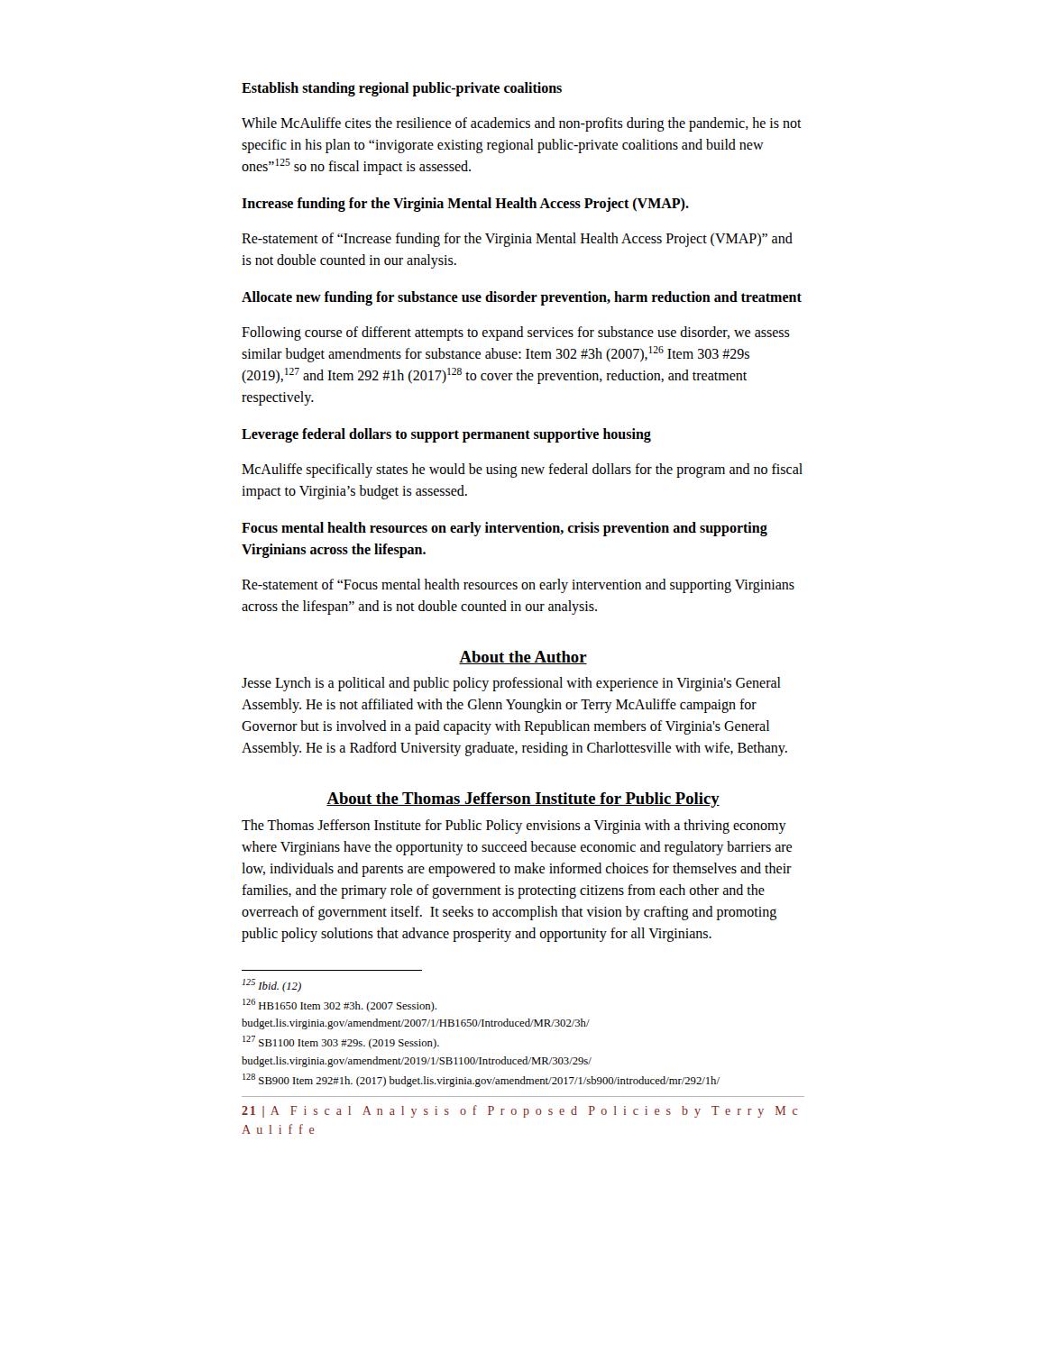Establish standing regional public-private coalitions
While McAuliffe cites the resilience of academics and non-profits during the pandemic, he is not specific in his plan to “invigorate existing regional public-private coalitions and build new ones”125 so no fiscal impact is assessed.
Increase funding for the Virginia Mental Health Access Project (VMAP).
Re-statement of “Increase funding for the Virginia Mental Health Access Project (VMAP)” and is not double counted in our analysis.
Allocate new funding for substance use disorder prevention, harm reduction and treatment
Following course of different attempts to expand services for substance use disorder, we assess similar budget amendments for substance abuse: Item 302 #3h (2007),126 Item 303 #29s (2019),127 and Item 292 #1h (2017)128 to cover the prevention, reduction, and treatment respectively.
Leverage federal dollars to support permanent supportive housing
McAuliffe specifically states he would be using new federal dollars for the program and no fiscal impact to Virginia’s budget is assessed.
Focus mental health resources on early intervention, crisis prevention and supporting Virginians across the lifespan.
Re-statement of “Focus mental health resources on early intervention and supporting Virginians across the lifespan” and is not double counted in our analysis.
About the Author
Jesse Lynch is a political and public policy professional with experience in Virginia's General Assembly. He is not affiliated with the Glenn Youngkin or Terry McAuliffe campaign for Governor but is involved in a paid capacity with Republican members of Virginia's General Assembly. He is a Radford University graduate, residing in Charlottesville with wife, Bethany.
About the Thomas Jefferson Institute for Public Policy
The Thomas Jefferson Institute for Public Policy envisions a Virginia with a thriving economy where Virginians have the opportunity to succeed because economic and regulatory barriers are low, individuals and parents are empowered to make informed choices for themselves and their families, and the primary role of government is protecting citizens from each other and the overreach of government itself. It seeks to accomplish that vision by crafting and promoting public policy solutions that advance prosperity and opportunity for all Virginians.
125 Ibid. (12)
126 HB1650 Item 302 #3h. (2007 Session).
budget.lis.virginia.gov/amendment/2007/1/HB1650/Introduced/MR/302/3h/
127 SB1100 Item 303 #29s. (2019 Session).
budget.lis.virginia.gov/amendment/2019/1/SB1100/Introduced/MR/303/29s/
128 SB900 Item 292#1h. (2017) budget.lis.virginia.gov/amendment/2017/1/sb900/introduced/mr/292/1h/
21 | A F i s c a l A n a l y s i s o f P r o p o s e d P o l i c i e s b y T e r r y M c A u l i f f e